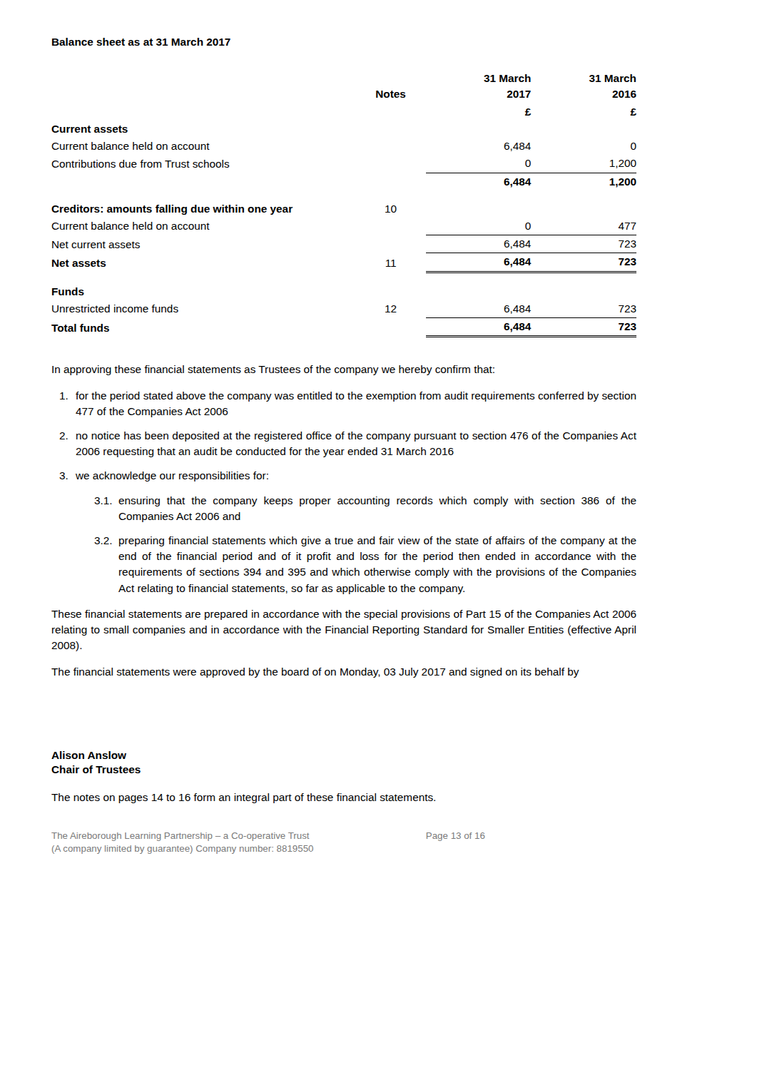Balance sheet as at 31 March 2017
| | Notes | 31 March 2017 | 31 March 2016 |
| | | £ | £ |
| Current assets | | | |
| Current balance held on account | | 6,484 | 0 |
| Contributions due from Trust schools | | 0 | 1,200 |
| | | 6,484 | 1,200 |
| Creditors: amounts falling due within one year | 10 | | |
| Current balance held on account | | 0 | 477 |
| Net current assets | | 6,484 | 723 |
| Net assets | 11 | 6,484 | 723 |
| Funds | | | |
| Unrestricted income funds | 12 | 6,484 | 723 |
| Total funds | | 6,484 | 723 |
In approving these financial statements as Trustees of the company we hereby confirm that:
for the period stated above the company was entitled to the exemption from audit requirements conferred by section 477 of the Companies Act 2006
no notice has been deposited at the registered office of the company pursuant to section 476 of the Companies Act 2006 requesting that an audit be conducted for the year ended 31 March 2016
we acknowledge our responsibilities for:
ensuring that the company keeps proper accounting records which comply with section 386 of the Companies Act 2006 and
preparing financial statements which give a true and fair view of the state of affairs of the company at the end of the financial period and of it profit and loss for the period then ended in accordance with the requirements of sections 394 and 395 and which otherwise comply with the provisions of the Companies Act relating to financial statements, so far as applicable to the company.
These financial statements are prepared in accordance with the special provisions of Part 15 of the Companies Act 2006 relating to small companies and in accordance with the Financial Reporting Standard for Smaller Entities (effective April 2008).
The financial statements were approved by the board of on Monday, 03 July 2017 and signed on its behalf by
Alison Anslow
Chair of Trustees
The notes on pages 14 to 16 form an integral part of these financial statements.
The Aireborough Learning Partnership – a Co-operative Trust
(A company limited by guarantee) Company number: 8819550
Page 13 of 16